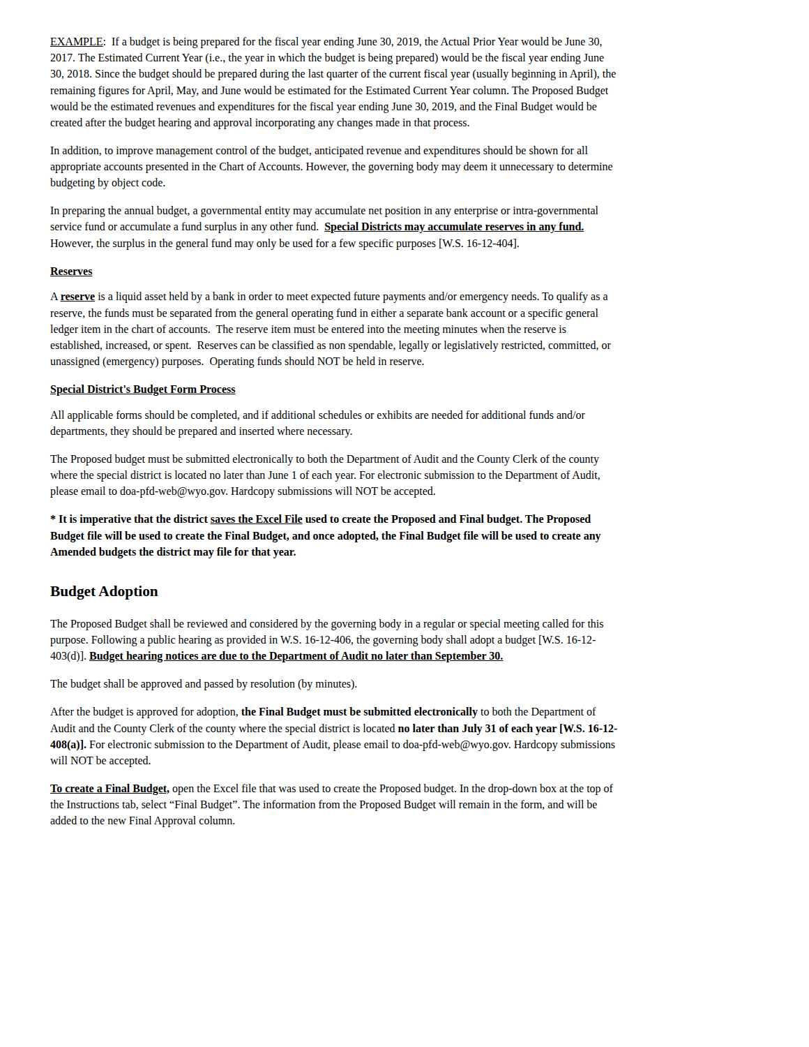EXAMPLE: If a budget is being prepared for the fiscal year ending June 30, 2019, the Actual Prior Year would be June 30, 2017. The Estimated Current Year (i.e., the year in which the budget is being prepared) would be the fiscal year ending June 30, 2018. Since the budget should be prepared during the last quarter of the current fiscal year (usually beginning in April), the remaining figures for April, May, and June would be estimated for the Estimated Current Year column. The Proposed Budget would be the estimated revenues and expenditures for the fiscal year ending June 30, 2019, and the Final Budget would be created after the budget hearing and approval incorporating any changes made in that process.
In addition, to improve management control of the budget, anticipated revenue and expenditures should be shown for all appropriate accounts presented in the Chart of Accounts. However, the governing body may deem it unnecessary to determine budgeting by object code.
In preparing the annual budget, a governmental entity may accumulate net position in any enterprise or intra-governmental service fund or accumulate a fund surplus in any other fund. Special Districts may accumulate reserves in any fund. However, the surplus in the general fund may only be used for a few specific purposes [W.S. 16-12-404].
Reserves
A reserve is a liquid asset held by a bank in order to meet expected future payments and/or emergency needs. To qualify as a reserve, the funds must be separated from the general operating fund in either a separate bank account or a specific general ledger item in the chart of accounts. The reserve item must be entered into the meeting minutes when the reserve is established, increased, or spent. Reserves can be classified as non spendable, legally or legislatively restricted, committed, or unassigned (emergency) purposes. Operating funds should NOT be held in reserve.
Special District's Budget Form Process
All applicable forms should be completed, and if additional schedules or exhibits are needed for additional funds and/or departments, they should be prepared and inserted where necessary.
The Proposed budget must be submitted electronically to both the Department of Audit and the County Clerk of the county where the special district is located no later than June 1 of each year. For electronic submission to the Department of Audit, please email to doa-pfd-web@wyo.gov. Hardcopy submissions will NOT be accepted.
* It is imperative that the district saves the Excel File used to create the Proposed and Final budget. The Proposed Budget file will be used to create the Final Budget, and once adopted, the Final Budget file will be used to create any Amended budgets the district may file for that year.
Budget Adoption
The Proposed Budget shall be reviewed and considered by the governing body in a regular or special meeting called for this purpose. Following a public hearing as provided in W.S. 16-12-406, the governing body shall adopt a budget [W.S. 16-12-403(d)]. Budget hearing notices are due to the Department of Audit no later than September 30.
The budget shall be approved and passed by resolution (by minutes).
After the budget is approved for adoption, the Final Budget must be submitted electronically to both the Department of Audit and the County Clerk of the county where the special district is located no later than July 31 of each year [W.S. 16-12-408(a)]. For electronic submission to the Department of Audit, please email to doa-pfd-web@wyo.gov. Hardcopy submissions will NOT be accepted.
To create a Final Budget, open the Excel file that was used to create the Proposed budget. In the drop-down box at the top of the Instructions tab, select “Final Budget”. The information from the Proposed Budget will remain in the form, and will be added to the new Final Approval column.